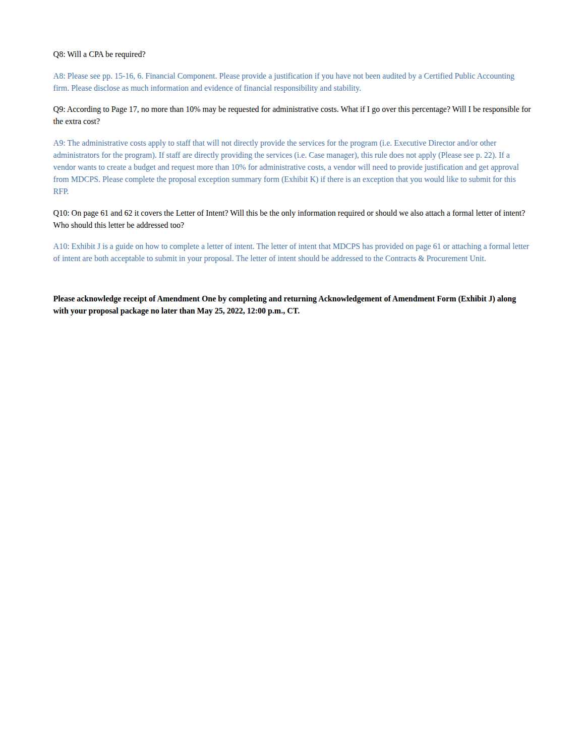Q8: Will a CPA be required?
A8: Please see pp. 15-16, 6. Financial Component. Please provide a justification if you have not been audited by a Certified Public Accounting firm. Please disclose as much information and evidence of financial responsibility and stability.
Q9: According to Page 17, no more than 10% may be requested for administrative costs. What if I go over this percentage? Will I be responsible for the extra cost?
A9: The administrative costs apply to staff that will not directly provide the services for the program (i.e. Executive Director and/or other administrators for the program). If staff are directly providing the services (i.e. Case manager), this rule does not apply (Please see p. 22). If a vendor wants to create a budget and request more than 10% for administrative costs, a vendor will need to provide justification and get approval from MDCPS. Please complete the proposal exception summary form (Exhibit K) if there is an exception that you would like to submit for this RFP.
Q10: On page 61 and 62 it covers the Letter of Intent? Will this be the only information required or should we also attach a formal letter of intent? Who should this letter be addressed too?
A10: Exhibit J is a guide on how to complete a letter of intent. The letter of intent that MDCPS has provided on page 61 or attaching a formal letter of intent are both acceptable to submit in your proposal. The letter of intent should be addressed to the Contracts & Procurement Unit.
Please acknowledge receipt of Amendment One by completing and returning Acknowledgement of Amendment Form (Exhibit J) along with your proposal package no later than May 25, 2022, 12:00 p.m., CT.